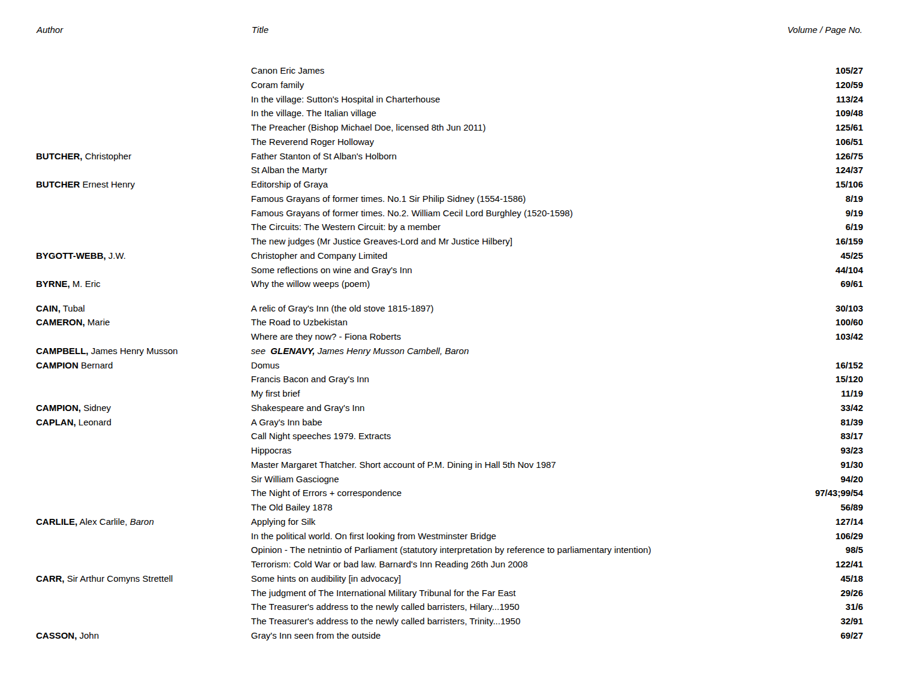| Author | Title | Volume / Page No. |
| --- | --- | --- |
| | Canon Eric James | 105/27 |
| | Coram family | 120/59 |
| | In the village: Sutton's Hospital in Charterhouse | 113/24 |
| | In the village. The Italian village | 109/48 |
| | The Preacher (Bishop Michael Doe, licensed 8th Jun 2011) | 125/61 |
| | The Reverend Roger Holloway | 106/51 |
| BUTCHER, Christopher | Father Stanton of St Alban's Holborn | 126/75 |
| | St Alban the Martyr | 124/37 |
| BUTCHER Ernest Henry | Editorship of Graya | 15/106 |
| | Famous Grayans of former times. No.1 Sir Philip Sidney (1554-1586) | 8/19 |
| | Famous Grayans of former times. No.2. William Cecil Lord Burghley (1520-1598) | 9/19 |
| | The Circuits: The Western Circuit: by a member | 6/19 |
| | The new judges (Mr Justice Greaves-Lord and Mr Justice Hilbery] | 16/159 |
| BYGOTT-WEBB, J.W. | Christopher and Company Limited | 45/25 |
| | Some reflections on wine and Gray's Inn | 44/104 |
| BYRNE, M. Eric | Why the willow weeps (poem) | 69/61 |
| CAIN, Tubal | A relic of Gray's Inn (the old stove 1815-1897) | 30/103 |
| CAMERON, Marie | The Road to Uzbekistan | 100/60 |
| | Where are they now? - Fiona Roberts | 103/42 |
| CAMPBELL, James Henry Musson | see GLENAVY, James Henry Musson Cambell, Baron | |
| CAMPION Bernard | Domus | 16/152 |
| | Francis Bacon and Gray's Inn | 15/120 |
| | My first brief | 11/19 |
| CAMPION, Sidney | Shakespeare and Gray's Inn | 33/42 |
| CAPLAN, Leonard | A Gray's Inn babe | 81/39 |
| | Call Night speeches 1979. Extracts | 83/17 |
| | Hippocras | 93/23 |
| | Master Margaret Thatcher. Short account of P.M. Dining in Hall 5th Nov 1987 | 91/30 |
| | Sir William Gasciogne | 94/20 |
| | The Night of Errors + correspondence | 97/43;99/54 |
| | The Old Bailey 1878 | 56/89 |
| CARLILE, Alex Carlile, Baron | Applying for Silk | 127/14 |
| | In the political world. On first looking from Westminster Bridge | 106/29 |
| | Opinion - The netnintio of Parliament (statutory interpretation by reference to parliamentary intention) | 98/5 |
| | Terrorism: Cold War or bad law. Barnard's Inn Reading 26th Jun 2008 | 122/41 |
| CARR, Sir Arthur Comyns Strettell | Some hints on audibility [in advocacy] | 45/18 |
| | The judgment of The International Military Tribunal for the Far East | 29/26 |
| | The Treasurer's address to the newly called barristers, Hilary...1950 | 31/6 |
| | The Treasurer's address to the newly called barristers, Trinity...1950 | 32/91 |
| CASSON, John | Gray's Inn seen from the outside | 69/27 |